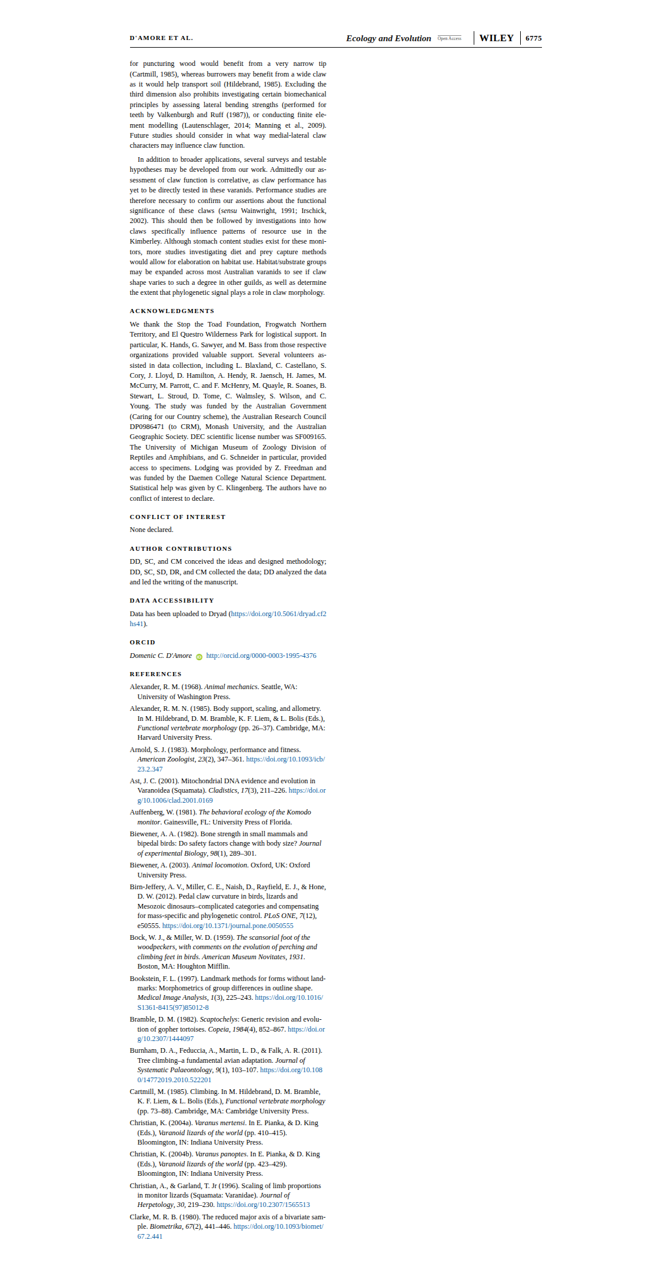D'Amore et al.
Ecology and Evolution Open Access
WILEY 6775
for puncturing wood would benefit from a very narrow tip (Cartmill, 1985), whereas burrowers may benefit from a wide claw as it would help transport soil (Hildebrand, 1985). Excluding the third dimension also prohibits investigating certain biomechanical principles by assessing lateral bending strengths (performed for teeth by Valkenburgh and Ruff (1987)), or conducting finite element modelling (Lautenschlager, 2014; Manning et al., 2009). Future studies should consider in what way medial-lateral claw characters may influence claw function.
In addition to broader applications, several surveys and testable hypotheses may be developed from our work. Admittedly our assessment of claw function is correlative, as claw performance has yet to be directly tested in these varanids. Performance studies are therefore necessary to confirm our assertions about the functional significance of these claws (sensu Wainwright, 1991; Irschick, 2002). This should then be followed by investigations into how claws specifically influence patterns of resource use in the Kimberley. Although stomach content studies exist for these monitors, more studies investigating diet and prey capture methods would allow for elaboration on habitat use. Habitat/substrate groups may be expanded across most Australian varanids to see if claw shape varies to such a degree in other guilds, as well as determine the extent that phylogenetic signal plays a role in claw morphology.
Acknowledgments
We thank the Stop the Toad Foundation, Frogwatch Northern Territory, and El Questro Wilderness Park for logistical support. In particular, K. Hands, G. Sawyer, and M. Bass from those respective organizations provided valuable support. Several volunteers assisted in data collection, including L. Blaxland, C. Castellano, S. Cory, J. Lloyd, D. Hamilton, A. Hendy, R. Jaensch, H. James, M. McCurry, M. Parrott, C. and F. McHenry, M. Quayle, R. Soanes, B. Stewart, L. Stroud, D. Tome, C. Walmsley, S. Wilson, and C. Young. The study was funded by the Australian Government (Caring for our Country scheme), the Australian Research Council DP0986471 (to CRM), Monash University, and the Australian Geographic Society. DEC scientific license number was SF009165. The University of Michigan Museum of Zoology Division of Reptiles and Amphibians, and G. Schneider in particular, provided access to specimens. Lodging was provided by Z. Freedman and was funded by the Daemen College Natural Science Department. Statistical help was given by C. Klingenberg. The authors have no conflict of interest to declare.
Conflict of Interest
None declared.
Author Contributions
DD, SC, and CM conceived the ideas and designed methodology; DD, SC, SD, DR, and CM collected the data; DD analyzed the data and led the writing of the manuscript.
Data Accessibility
Data has been uploaded to Dryad (https://doi.org/10.5061/dryad.cf2hs41).
ORCID
Domenic C. D'Amore iD http://orcid.org/0000-0003-1995-4376
References
Alexander, R. M. (1968). Animal mechanics. Seattle, WA: University of Washington Press.
Alexander, R. M. N. (1985). Body support, scaling, and allometry. In M. Hildebrand, D. M. Bramble, K. F. Liem, & L. Bolis (Eds.), Functional vertebrate morphology (pp. 26–37). Cambridge, MA: Harvard University Press.
Arnold, S. J. (1983). Morphology, performance and fitness. American Zoologist, 23(2), 347–361. https://doi.org/10.1093/icb/23.2.347
Ast, J. C. (2001). Mitochondrial DNA evidence and evolution in Varanoidea (Squamata). Cladistics, 17(3), 211–226. https://doi.org/10.1006/clad.2001.0169
Auffenberg, W. (1981). The behavioral ecology of the Komodo monitor. Gainesville, FL: University Press of Florida.
Biewener, A. A. (1982). Bone strength in small mammals and bipedal birds: Do safety factors change with body size? Journal of experimental Biology, 98(1), 289–301.
Biewener, A. (2003). Animal locomotion. Oxford, UK: Oxford University Press.
Birn-Jeffery, A. V., Miller, C. E., Naish, D., Rayfield, E. J., & Hone, D. W. (2012). Pedal claw curvature in birds, lizards and Mesozoic dinosaurs–complicated categories and compensating for mass-specific and phylogenetic control. PLoS ONE, 7(12), e50555. https://doi.org/10.1371/journal.pone.0050555
Bock, W. J., & Miller, W. D. (1959). The scansorial foot of the woodpeckers, with comments on the evolution of perching and climbing feet in birds. American Museum Novitates, 1931. Boston, MA: Houghton Mifflin.
Bookstein, F. L. (1997). Landmark methods for forms without landmarks: Morphometrics of group differences in outline shape. Medical Image Analysis, 1(3), 225–243. https://doi.org/10.1016/S1361-8415(97)85012-8
Bramble, D. M. (1982). Scaptochelys: Generic revision and evolution of gopher tortoises. Copeia, 1984(4), 852–867. https://doi.org/10.2307/1444097
Burnham, D. A., Feduccia, A., Martin, L. D., & Falk, A. R. (2011). Tree climbing–a fundamental avian adaptation. Journal of Systematic Palaeontology, 9(1), 103–107. https://doi.org/10.1080/14772019.2010.522201
Cartmill, M. (1985). Climbing. In M. Hildebrand, D. M. Bramble, K. F. Liem, & L. Bolis (Eds.), Functional vertebrate morphology (pp. 73–88). Cambridge, MA: Cambridge University Press.
Christian, K. (2004a). Varanus mertensi. In E. Pianka, & D. King (Eds.), Varanoid lizards of the world (pp. 410–415). Bloomington, IN: Indiana University Press.
Christian, K. (2004b). Varanus panoptes. In E. Pianka, & D. King (Eds.), Varanoid lizards of the world (pp. 423–429). Bloomington, IN: Indiana University Press.
Christian, A., & Garland, T. Jr (1996). Scaling of limb proportions in monitor lizards (Squamata: Varanidae). Journal of Herpetology, 30, 219–230. https://doi.org/10.2307/1565513
Clarke, M. R. B. (1980). The reduced major axis of a bivariate sample. Biometrika, 67(2), 441–446. https://doi.org/10.1093/biomet/67.2.441